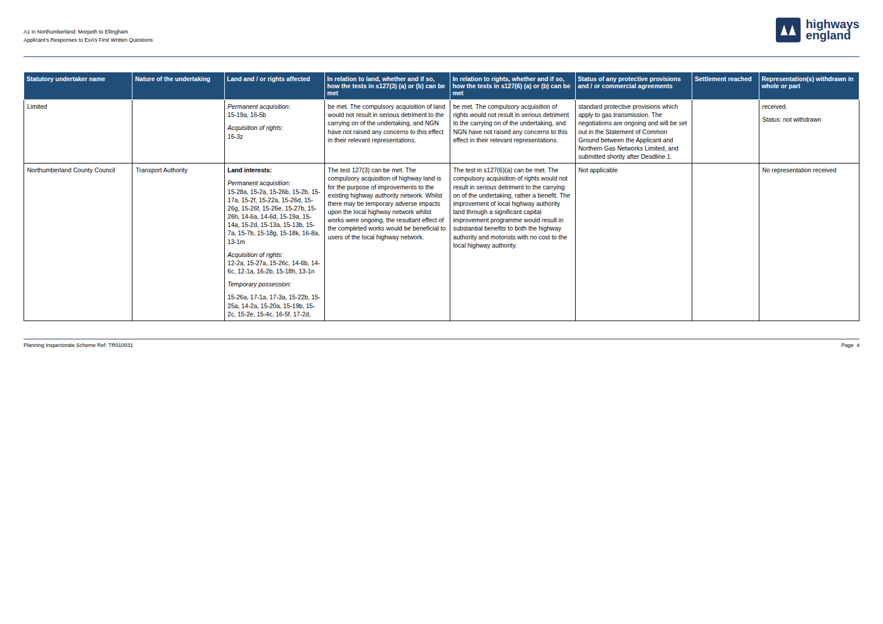highways
england
A1 in Northumberland: Morpeth to Ellingham
Applicant’s Responses to ExA’s First Written Questions
| Statutory undertaker name | Nature of the undertaking | Land and / or rights affected | In relation to land, whether and if so, how the tests in s127(3) (a) or (b) can be met | In relation to rights, whether and if so, how the tests in s127(6) (a) or (b) can be met | Status of any protective provisions and / or commercial agreements | Settlement reached | Representation(s) withdrawn in whole or part |
| --- | --- | --- | --- | --- | --- | --- | --- |
| Limited | | Permanent acquisition: 15-19a, 16-5b Acquisition of rights: 16-3z | be met. The compulsory acquisition of land would not result in serious detriment to the carrying on of the undertaking, and NGN have not raised any concerns to this effect in their relevant representations. | be met. The compulsory acquisition of rights would not result in serious detriment to the carrying on of the undertaking, and NGN have not raised any concerns to this effect in their relevant representations. | standard protective provisions which apply to gas transmission. The negotiations are ongoing and will be set out in the Statement of Common Ground between the Applicant and Northern Gas Networks Limited, and submitted shortly after Deadline 1. | | received. Status: not withdrawn |
| Northumberland County Council | Transport Authority | Land interests: Permanent acquisition: 15-28a, 15-2a, 15-26b, 15-2b, 15-17a, 15-2f, 15-22a, 15-26d, 15-26g, 15-26f, 15-26e, 15-27b, 15-26h, 14-6a, 14-6d, 15-19a, 15-14a, 15-2d, 15-13a, 15-13b, 15-7a, 15-7b, 15-18g, 15-18k, 16-8a, 13-1m Acquisition of rights: 12-2a, 15-27a, 15-26c, 14-6b, 14-6c, 12-1a, 16-2b, 15-18h, 13-1n Temporary possession: 15-26a, 17-1a, 17-3a, 15-22b, 15-25a, 14-2a, 15-20a, 15-19b, 15-2c, 15-2e, 15-4c, 16-5f, 17-2d, | The test 127(3) can be met. The compulsory acquisition of highway land is for the purpose of improvements to the existing highway authority network. Whilst there may be temporary adverse impacts upon the local highway network whilst works were ongoing, the resultant effect of the completed works would be beneficial to users of the local highway network. | The test in s127(6)(a) can be met. The compulsory acquisition of rights would not result in serious detriment to the carrying on of the undertaking, rather a benefit. The improvement of local highway authority land through a significant capital improvement programme would result in substantial benefits to both the highway authority and motorists with no cost to the local highway authority. | Not applicable | | No representation received |
Planning Inspectorate Scheme Ref: TR010031 Page 4